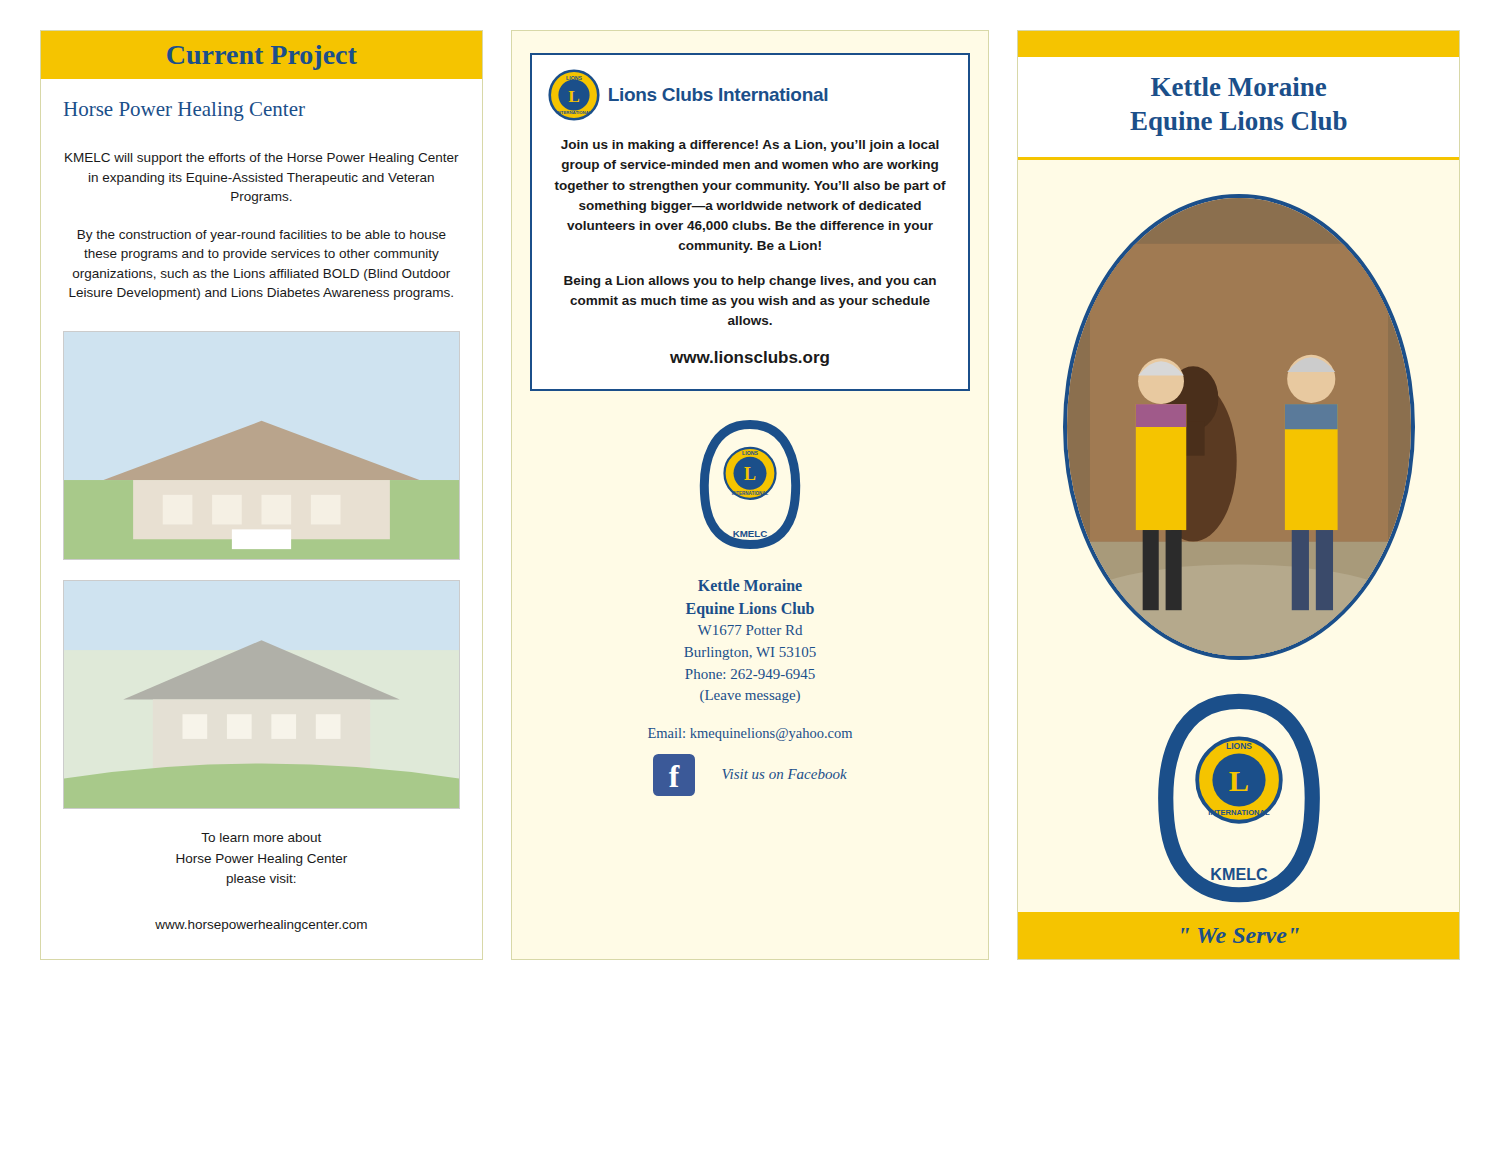Current Project
Horse Power Healing Center
KMELC will support the efforts of the Horse Power Healing Center in expanding its Equine-Assisted Therapeutic and Veteran Programs.
By the construction of year-round facilities to be able to house these programs and to provide services to other community organizations, such as the Lions affiliated BOLD (Blind Outdoor Leisure Development) and Lions Diabetes Awareness programs.
To learn more about
Horse Power Healing Center
please visit:
www.horsepowerhealingcenter.com
Lions Clubs International
Join us in making a difference! As a Lion, you’ll join a local group of service-minded men and women who are working together to strengthen your community. You’ll also be part of something bigger—a worldwide network of dedicated volunteers in over 46,000 clubs. Be the difference in your community. Be a Lion!
Being a Lion allows you to help change lives, and you can commit as much time as you wish and as your schedule allows.
www.lionsclubs.org
Kettle Moraine
Equine Lions Club
W1677 Potter Rd
Burlington, WI 53105
Phone: 262-949-6945
(Leave message)
Email: kmequinelions@yahoo.com
Visit us on Facebook
Kettle Moraine
Equine Lions Club
" We Serve"